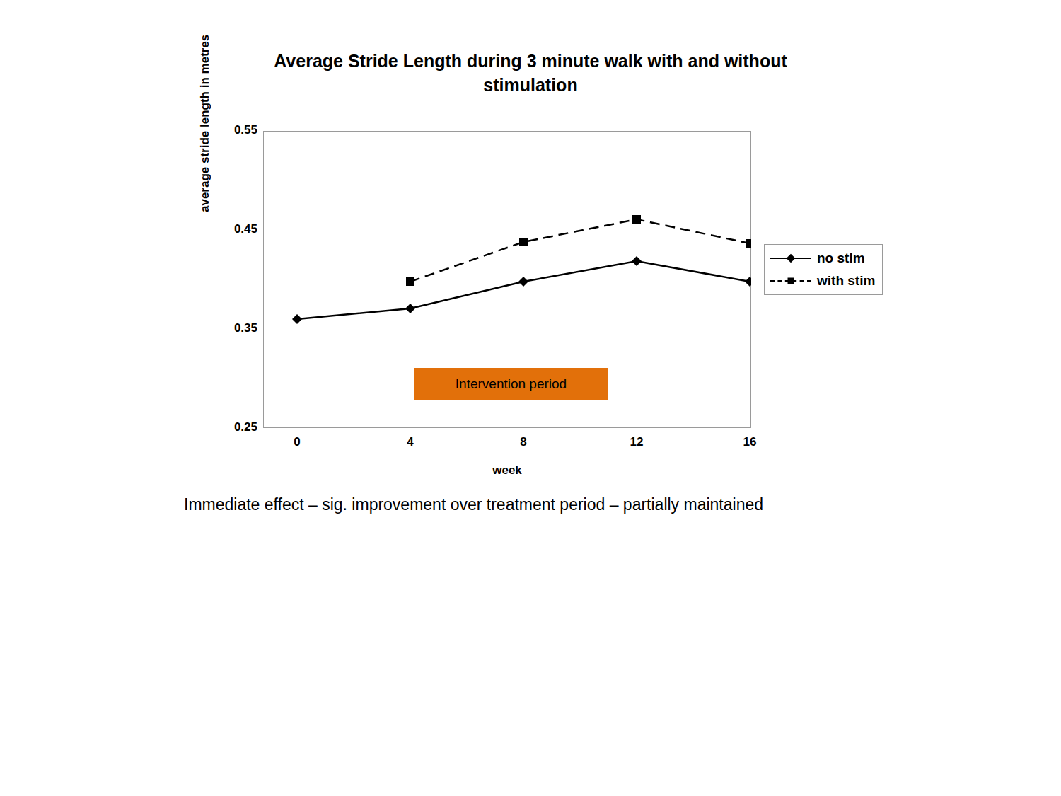Average Stride Length during 3 minute walk with and without stimulation
average stride length in metres
0.55
0.45
0.35
0.25
Intervention period
no stim
with stim
0
4
8
12
16
week
Immediate effect – sig. improvement over treatment period – partially maintained